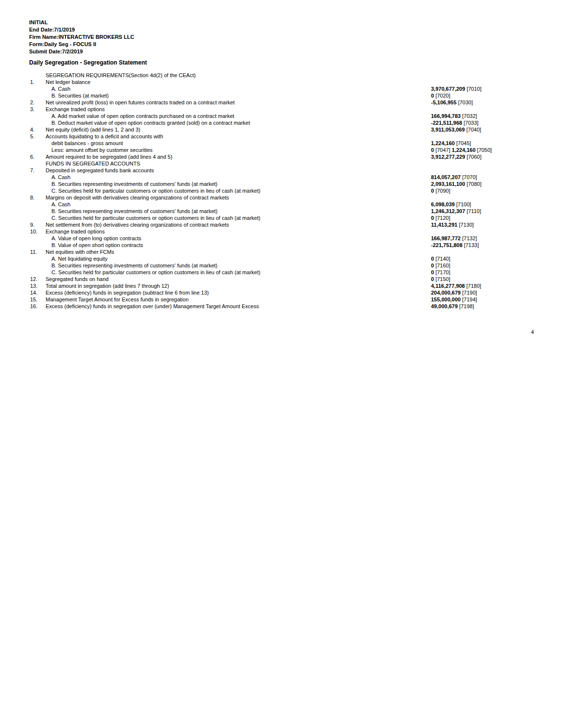INITIAL
End Date:7/1/2019
Firm Name:INTERACTIVE BROKERS LLC
Form:Daily Seg - FOCUS II
Submit Date:7/2/2019
Daily Segregation - Segregation Statement
| | SEGREGATION REQUIREMENTS(Section 4d(2) of the CEAct) | |
| 1. | Net ledger balance | |
| | A. Cash | 3,970,677,209 [7010] |
| | B. Securities (at market) | 0 [7020] |
| 2. | Net unrealized profit (loss) in open futures contracts traded on a contract market | -5,106,955 [7030] |
| 3. | Exchange traded options | |
| | A. Add market value of open option contracts purchased on a contract market | 166,994,783 [7032] |
| | B. Deduct market value of open option contracts granted (sold) on a contract market | -221,511,968 [7033] |
| 4. | Net equity (deficit) (add lines 1, 2 and 3) | 3,911,053,069 [7040] |
| 5. | Accounts liquidating to a deficit and accounts with | |
| | debit balances - gross amount | 1,224,160 [7045] |
| | Less: amount offset by customer securities | 0 [7047] 1,224,160 [7050] |
| 6. | Amount required to be segregated (add lines 4 and 5) | 3,912,277,229 [7060] |
| | FUNDS IN SEGREGATED ACCOUNTS | |
| 7. | Deposited in segregated funds bank accounts | |
| | A. Cash | 814,057,207 [7070] |
| | B. Securities representing investments of customers' funds (at market) | 2,093,161,100 [7080] |
| | C. Securities held for particular customers or option customers in lieu of cash (at market) | 0 [7090] |
| 8. | Margins on deposit with derivatives clearing organizations of contract markets | |
| | A. Cash | 6,098,039 [7100] |
| | B. Securities representing investments of customers' funds (at market) | 1,246,312,307 [7110] |
| | C. Securities held for particular customers or option customers in lieu of cash (at market) | 0 [7120] |
| 9. | Net settlement from (to) derivatives clearing organizations of contract markets | 11,413,291 [7130] |
| 10. | Exchange traded options | |
| | A. Value of open long option contracts | 166,987,772 [7132] |
| | B. Value of open short option contracts | -221,751,808 [7133] |
| 11. | Net equities with other FCMs | |
| | A. Net liquidating equity | 0 [7140] |
| | B. Securities representing investments of customers' funds (at market) | 0 [7160] |
| | C. Securities held for particular customers or option customers in lieu of cash (at market) | 0 [7170] |
| 12. | Segregated funds on hand | 0 [7150] |
| 13. | Total amount in segregation (add lines 7 through 12) | 4,116,277,908 [7180] |
| 14. | Excess (deficiency) funds in segregation (subtract line 6 from line 13) | 204,000,679 [7190] |
| 15. | Management Target Amount for Excess funds in segregation | 155,000,000 [7194] |
| 16. | Excess (deficiency) funds in segregation over (under) Management Target Amount Excess | 49,000,679 [7198] |
4